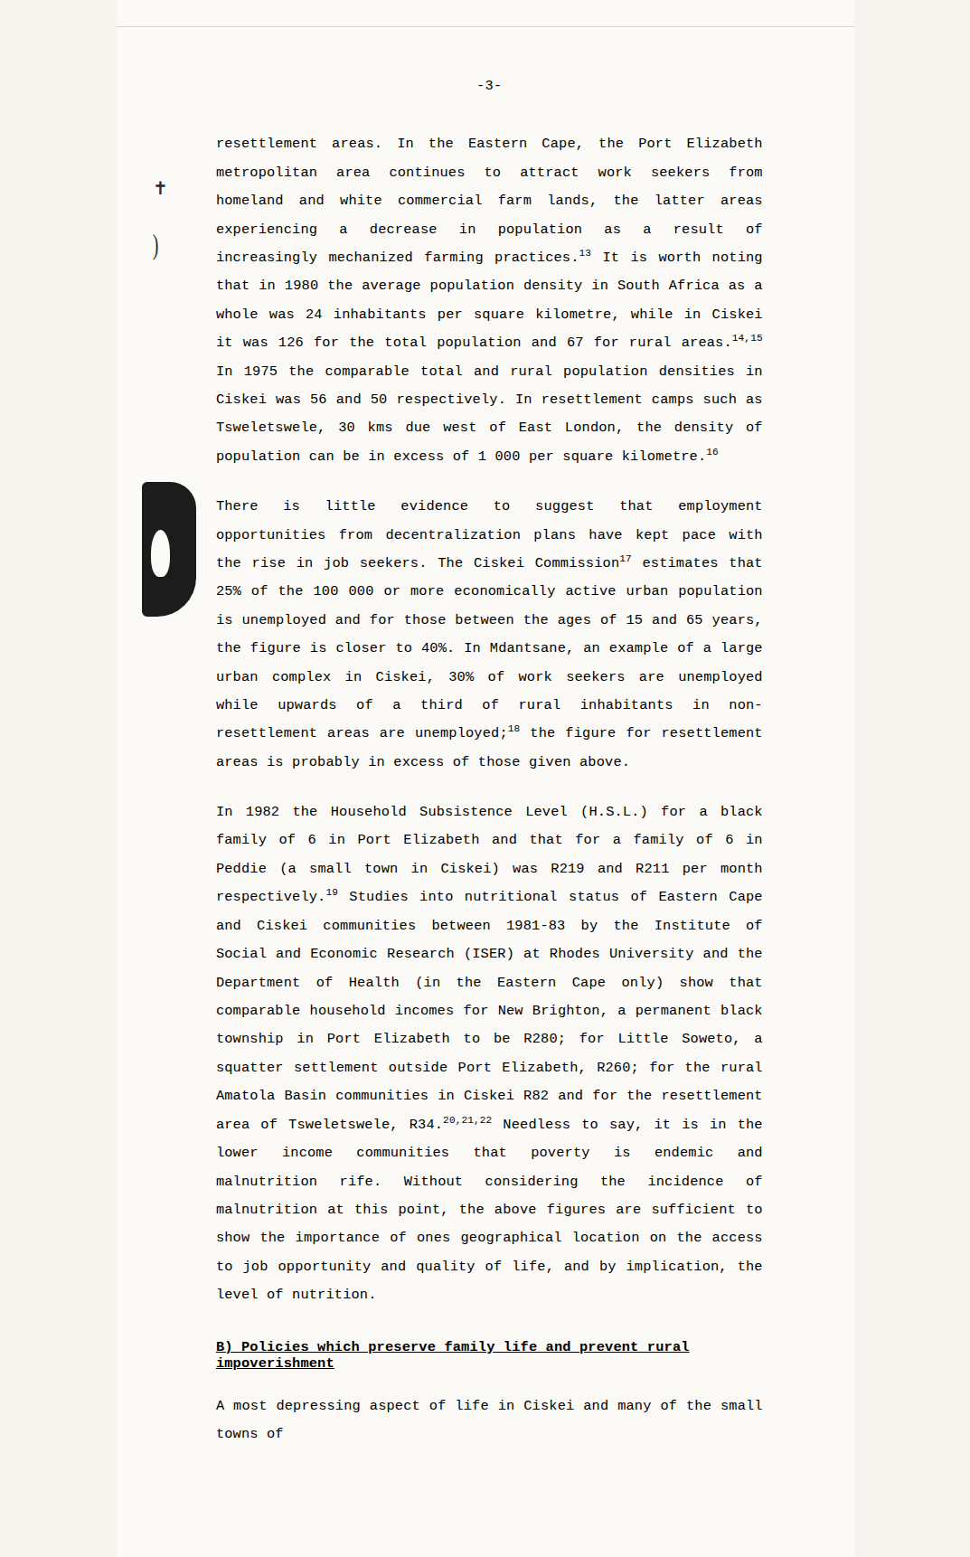✝ )
-3-
resettlement areas. In the Eastern Cape, the Port Elizabeth metropolitan area continues to attract work seekers from homeland and white commercial farm lands, the latter areas experiencing a decrease in population as a result of increasingly mechanized farming practices.13 It is worth noting that in 1980 the average population density in South Africa as a whole was 24 inhabitants per square kilometre, while in Ciskei it was 126 for the total population and 67 for rural areas.14,15 In 1975 the comparable total and rural population densities in Ciskei was 56 and 50 respectively. In resettlement camps such as Tsweletswele, 30 kms due west of East London, the density of population can be in excess of 1 000 per square kilometre.16
There is little evidence to suggest that employment opportunities from decentralization plans have kept pace with the rise in job seekers. The Ciskei Commission17 estimates that 25% of the 100 000 or more economically active urban population is unemployed and for those between the ages of 15 and 65 years, the figure is closer to 40%. In Mdantsane, an example of a large urban complex in Ciskei, 30% of work seekers are unemployed while upwards of a third of rural inhabitants in non-resettlement areas are unemployed;18 the figure for resettlement areas is probably in excess of those given above.
In 1982 the Household Subsistence Level (H.S.L.) for a black family of 6 in Port Elizabeth and that for a family of 6 in Peddie (a small town in Ciskei) was R219 and R211 per month respectively.19 Studies into nutritional status of Eastern Cape and Ciskei communities between 1981-83 by the Institute of Social and Economic Research (ISER) at Rhodes University and the Department of Health (in the Eastern Cape only) show that comparable household incomes for New Brighton, a permanent black township in Port Elizabeth to be R280; for Little Soweto, a squatter settlement outside Port Elizabeth, R260; for the rural Amatola Basin communities in Ciskei R82 and for the resettlement area of Tsweletswele, R34.20,21,22 Needless to say, it is in the lower income communities that poverty is endemic and malnutrition rife. Without considering the incidence of malnutrition at this point, the above figures are sufficient to show the importance of ones geographical location on the access to job opportunity and quality of life, and by implication, the level of nutrition.
B) Policies which preserve family life and prevent rural impoverishment
A most depressing aspect of life in Ciskei and many of the small towns of